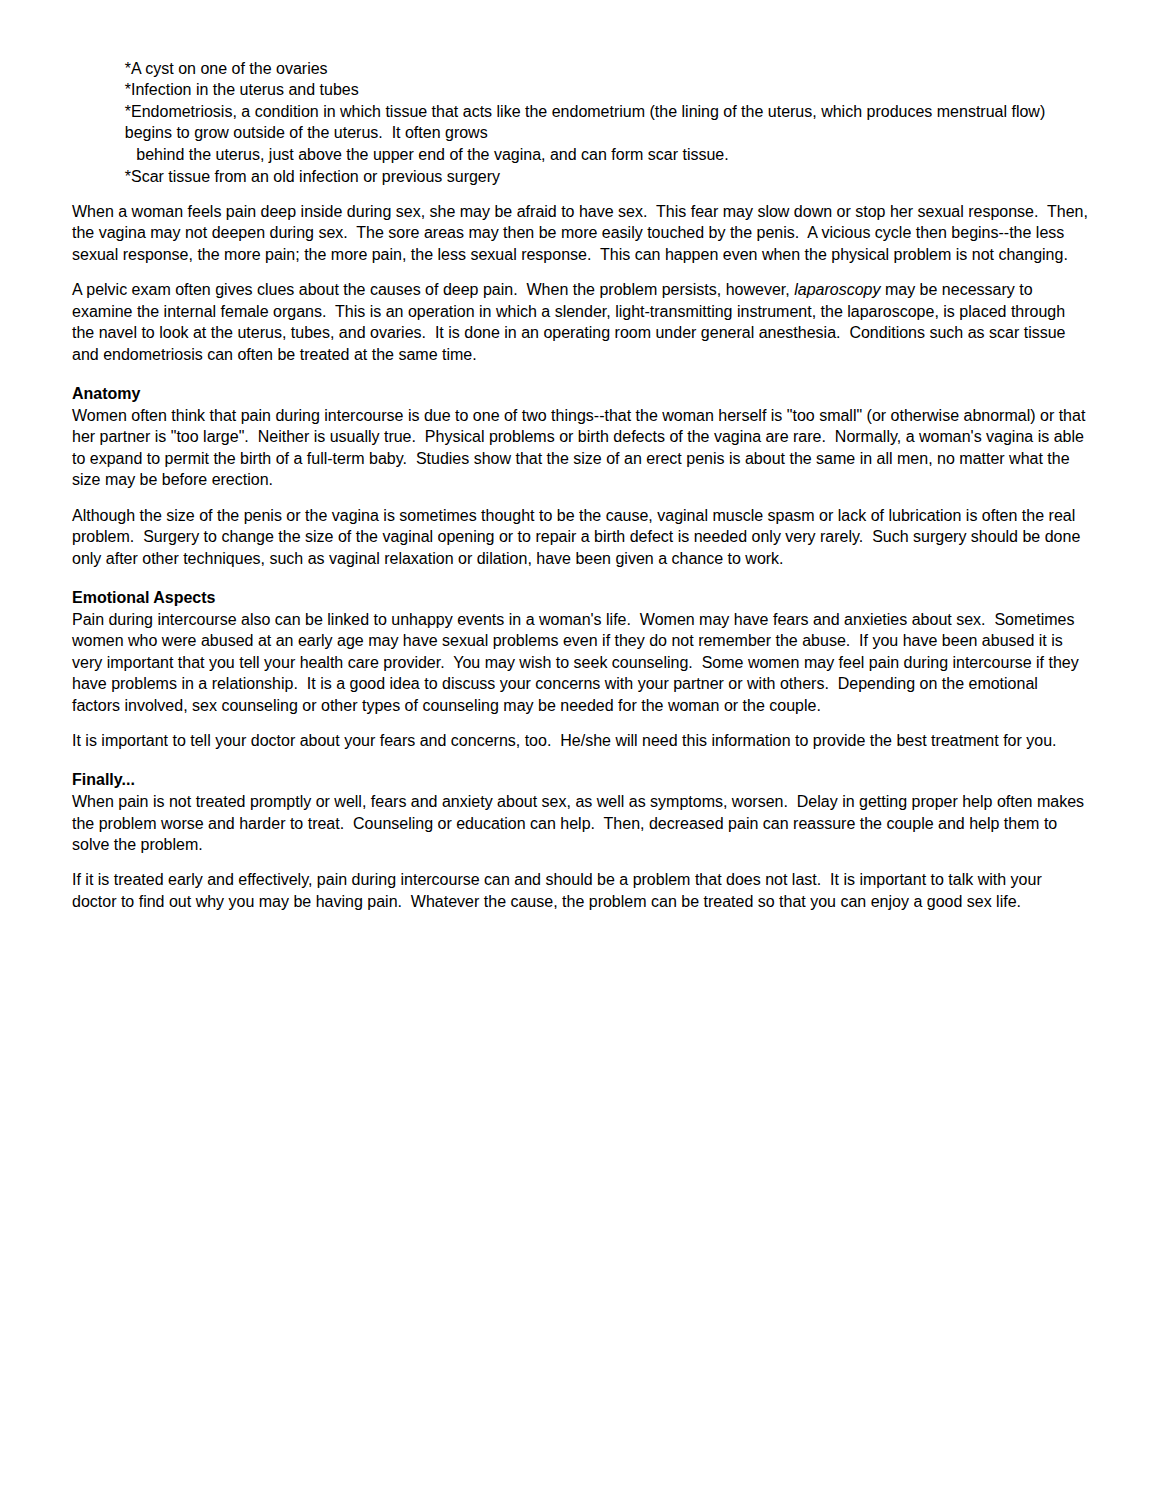*A cyst on one of the ovaries
*Infection in the uterus and tubes
*Endometriosis, a condition in which tissue that acts like the endometrium (the lining of the uterus, which produces menstrual flow) begins to grow outside of the uterus. It often growsbehind the uterus, just above the upper end of the vagina, and can form scar tissue.
*Scar tissue from an old infection or previous surgery
When a woman feels pain deep inside during sex, she may be afraid to have sex. This fear may slow down or stop her sexual response. Then, the vagina may not deepen during sex. The sore areas may then be more easily touched by the penis. A vicious cycle then begins--the less sexual response, the more pain; the more pain, the less sexual response. This can happen even when the physical problem is not changing.
A pelvic exam often gives clues about the causes of deep pain. When the problem persists, however, laparoscopy may be necessary to examine the internal female organs. This is an operation in which a slender, light-transmitting instrument, the laparoscope, is placed through the navel to look at the uterus, tubes, and ovaries. It is done in an operating room under general anesthesia. Conditions such as scar tissue and endometriosis can often be treated at the same time.
Anatomy
Women often think that pain during intercourse is due to one of two things--that the woman herself is "too small" (or otherwise abnormal) or that her partner is "too large". Neither is usually true. Physical problems or birth defects of the vagina are rare. Normally, a woman's vagina is able to expand to permit the birth of a full-term baby. Studies show that the size of an erect penis is about the same in all men, no matter what the size may be before erection.
Although the size of the penis or the vagina is sometimes thought to be the cause, vaginal muscle spasm or lack of lubrication is often the real problem. Surgery to change the size of the vaginal opening or to repair a birth defect is needed only very rarely. Such surgery should be done only after other techniques, such as vaginal relaxation or dilation, have been given a chance to work.
Emotional Aspects
Pain during intercourse also can be linked to unhappy events in a woman's life. Women may have fears and anxieties about sex. Sometimes women who were abused at an early age may have sexual problems even if they do not remember the abuse. If you have been abused it is very important that you tell your health care provider. You may wish to seek counseling. Some women may feel pain during intercourse if they have problems in a relationship. It is a good idea to discuss your concerns with your partner or with others. Depending on the emotional factors involved, sex counseling or other types of counseling may be needed for the woman or the couple.
It is important to tell your doctor about your fears and concerns, too. He/she will need this information to provide the best treatment for you.
Finally...
When pain is not treated promptly or well, fears and anxiety about sex, as well as symptoms, worsen. Delay in getting proper help often makes the problem worse and harder to treat. Counseling or education can help. Then, decreased pain can reassure the couple and help them to solve the problem.
If it is treated early and effectively, pain during intercourse can and should be a problem that does not last. It is important to talk with your doctor to find out why you may be having pain. Whatever the cause, the problem can be treated so that you can enjoy a good sex life.